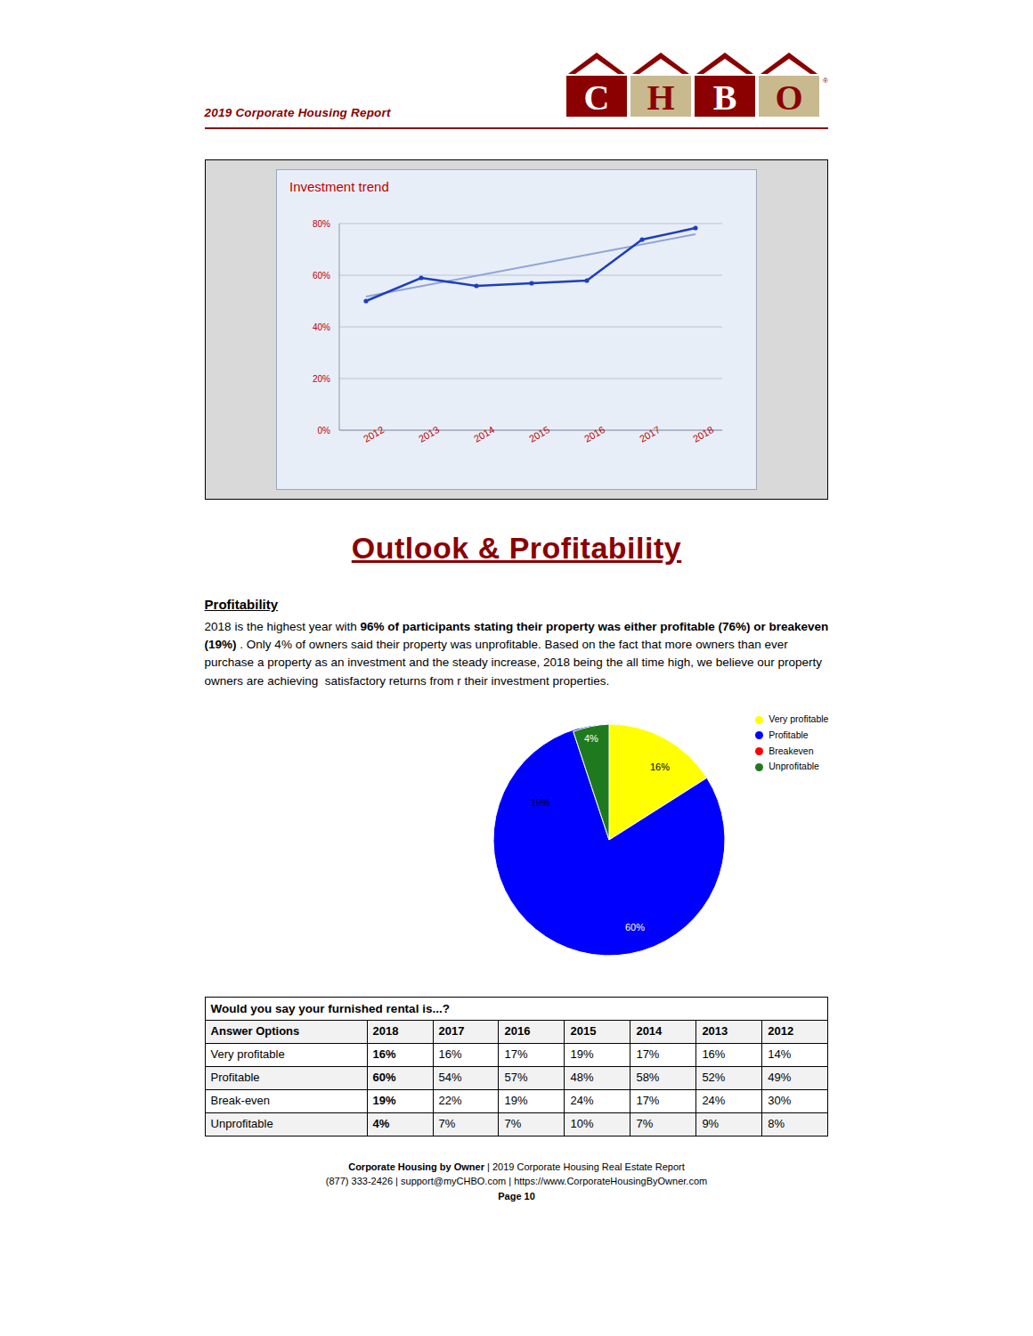2019 Corporate Housing Report
C H B O ®
Investment trend
80% 60% 40% 20% 0% 2012 2013 2014 2015 2016 2017 2018
Outlook & Profitability
Profitability
2018 is the highest year with 96% of participants stating their property was either profitable (76%) or breakeven (19%) . Only 4% of owners said their property was unprofitable. Based on the fact that more owners than ever purchase a property as an investment and the steady increase, 2018 being the all time high, we believe our property owners are achieving satisfactory returns from r their investment properties.
Pie: center 150,150 r 130. Start at 12 o'clock going clockwise: Very profitable 16% (57.6deg), Profitable 60% (216deg), Breakeven 19% (68.4deg), Unprofitable 4% (14.4deg) 16% 60% 19% 4%
Very profitable
Profitable
Breakeven
Unprofitable
| Would you say your furnished rental is...? |
| --- |
| Answer Options | 2018 | 2017 | 2016 | 2015 | 2014 | 2013 | 2012 |
| Very profitable | 16% | 16% | 17% | 19% | 17% | 16% | 14% |
| Profitable | 60% | 54% | 57% | 48% | 58% | 52% | 49% |
| Break-even | 19% | 22% | 19% | 24% | 17% | 24% | 30% |
| Unprofitable | 4% | 7% | 7% | 10% | 7% | 9% | 8% |
Corporate Housing by Owner | 2019 Corporate Housing Real Estate Report
(877) 333-2426 | support@myCHBO.com | https://www.CorporateHousingByOwner.com
Page 10